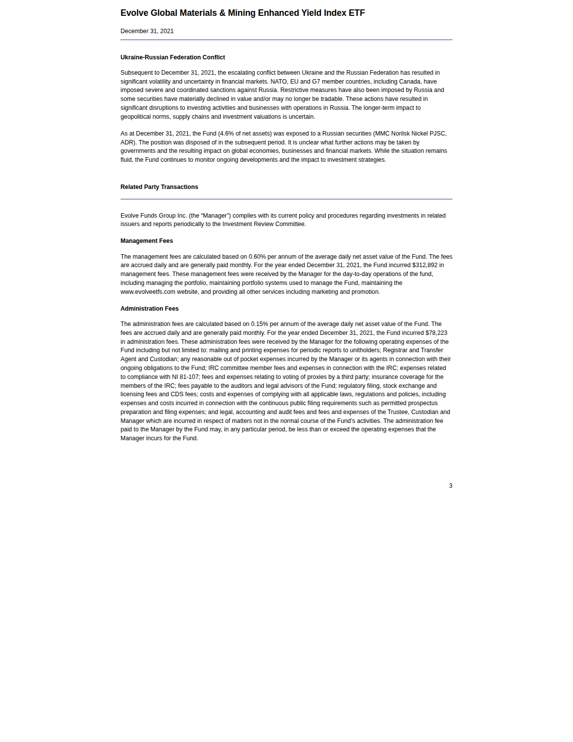Evolve Global Materials & Mining Enhanced Yield Index ETF
December 31, 2021
Ukraine-Russian Federation Conflict
Subsequent to December 31, 2021, the escalating conflict between Ukraine and the Russian Federation has resulted in significant volatility and uncertainty in financial markets. NATO, EU and G7 member countries, including Canada, have imposed severe and coordinated sanctions against Russia. Restrictive measures have also been imposed by Russia and some securities have materially declined in value and/or may no longer be tradable. These actions have resulted in significant disruptions to investing activities and businesses with operations in Russia. The longer-term impact to geopolitical norms, supply chains and investment valuations is uncertain.
As at December 31, 2021, the Fund (4.6% of net assets) was exposed to a Russian securities (MMC Norilsk Nickel PJSC, ADR). The position was disposed of in the subsequent period. It is unclear what further actions may be taken by governments and the resulting impact on global economies, businesses and financial markets. While the situation remains fluid, the Fund continues to monitor ongoing developments and the impact to investment strategies.
Related Party Transactions
Evolve Funds Group Inc. (the “Manager”) complies with its current policy and procedures regarding investments in related issuers and reports periodically to the Investment Review Committee.
Management Fees
The management fees are calculated based on 0.60% per annum of the average daily net asset value of the Fund. The fees are accrued daily and are generally paid monthly. For the year ended December 31, 2021, the Fund incurred $312,892 in management fees. These management fees were received by the Manager for the day-to-day operations of the fund, including managing the portfolio, maintaining portfolio systems used to manage the Fund, maintaining the www.evolveetfs.com website, and providing all other services including marketing and promotion.
Administration Fees
The administration fees are calculated based on 0.15% per annum of the average daily net asset value of the Fund. The fees are accrued daily and are generally paid monthly. For the year ended December 31, 2021, the Fund incurred $78,223 in administration fees. These administration fees were received by the Manager for the following operating expenses of the Fund including but not limited to: mailing and printing expenses for periodic reports to unitholders; Registrar and Transfer Agent and Custodian; any reasonable out of pocket expenses incurred by the Manager or its agents in connection with their ongoing obligations to the Fund; IRC committee member fees and expenses in connection with the IRC; expenses related to compliance with NI 81-107; fees and expenses relating to voting of proxies by a third party; insurance coverage for the members of the IRC; fees payable to the auditors and legal advisors of the Fund; regulatory filing, stock exchange and licensing fees and CDS fees; costs and expenses of complying with all applicable laws, regulations and policies, including expenses and costs incurred in connection with the continuous public filing requirements such as permitted prospectus preparation and filing expenses; and legal, accounting and audit fees and fees and expenses of the Trustee, Custodian and Manager which are incurred in respect of matters not in the normal course of the Fund’s activities. The administration fee paid to the Manager by the Fund may, in any particular period, be less than or exceed the operating expenses that the Manager incurs for the Fund.
3